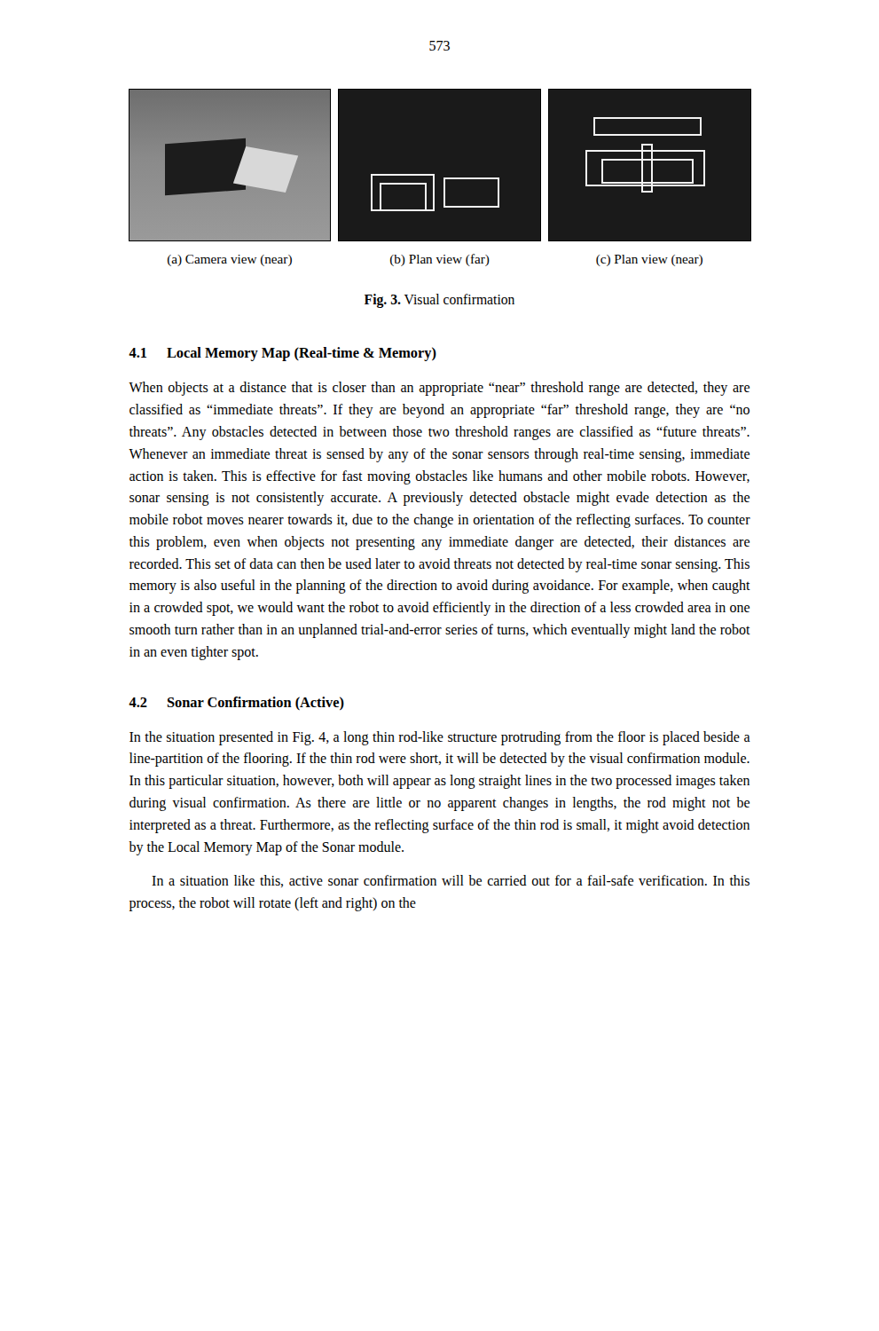573
(a) Camera view (near)
(b) Plan view (far)
(c) Plan view (near)
Fig. 3. Visual confirmation
4.1 Local Memory Map (Real-time & Memory)
When objects at a distance that is closer than an appropriate “near” threshold range are detected, they are classified as “immediate threats”. If they are beyond an appropriate “far” threshold range, they are “no threats”. Any obstacles detected in between those two threshold ranges are classified as “future threats”. Whenever an immediate threat is sensed by any of the sonar sensors through real-time sensing, immediate action is taken. This is effective for fast moving obstacles like humans and other mobile robots. However, sonar sensing is not consistently accurate. A previously detected obstacle might evade detection as the mobile robot moves nearer towards it, due to the change in orientation of the reflecting surfaces. To counter this problem, even when objects not presenting any immediate danger are detected, their distances are recorded. This set of data can then be used later to avoid threats not detected by real-time sonar sensing. This memory is also useful in the planning of the direction to avoid during avoidance. For example, when caught in a crowded spot, we would want the robot to avoid efficiently in the direction of a less crowded area in one smooth turn rather than in an unplanned trial-and-error series of turns, which eventually might land the robot in an even tighter spot.
4.2 Sonar Confirmation (Active)
In the situation presented in Fig. 4, a long thin rod-like structure protruding from the floor is placed beside a line-partition of the flooring. If the thin rod were short, it will be detected by the visual confirmation module. In this particular situation, however, both will appear as long straight lines in the two processed images taken during visual confirmation. As there are little or no apparent changes in lengths, the rod might not be interpreted as a threat. Furthermore, as the reflecting surface of the thin rod is small, it might avoid detection by the Local Memory Map of the Sonar module.
In a situation like this, active sonar confirmation will be carried out for a fail-safe verification. In this process, the robot will rotate (left and right) on the